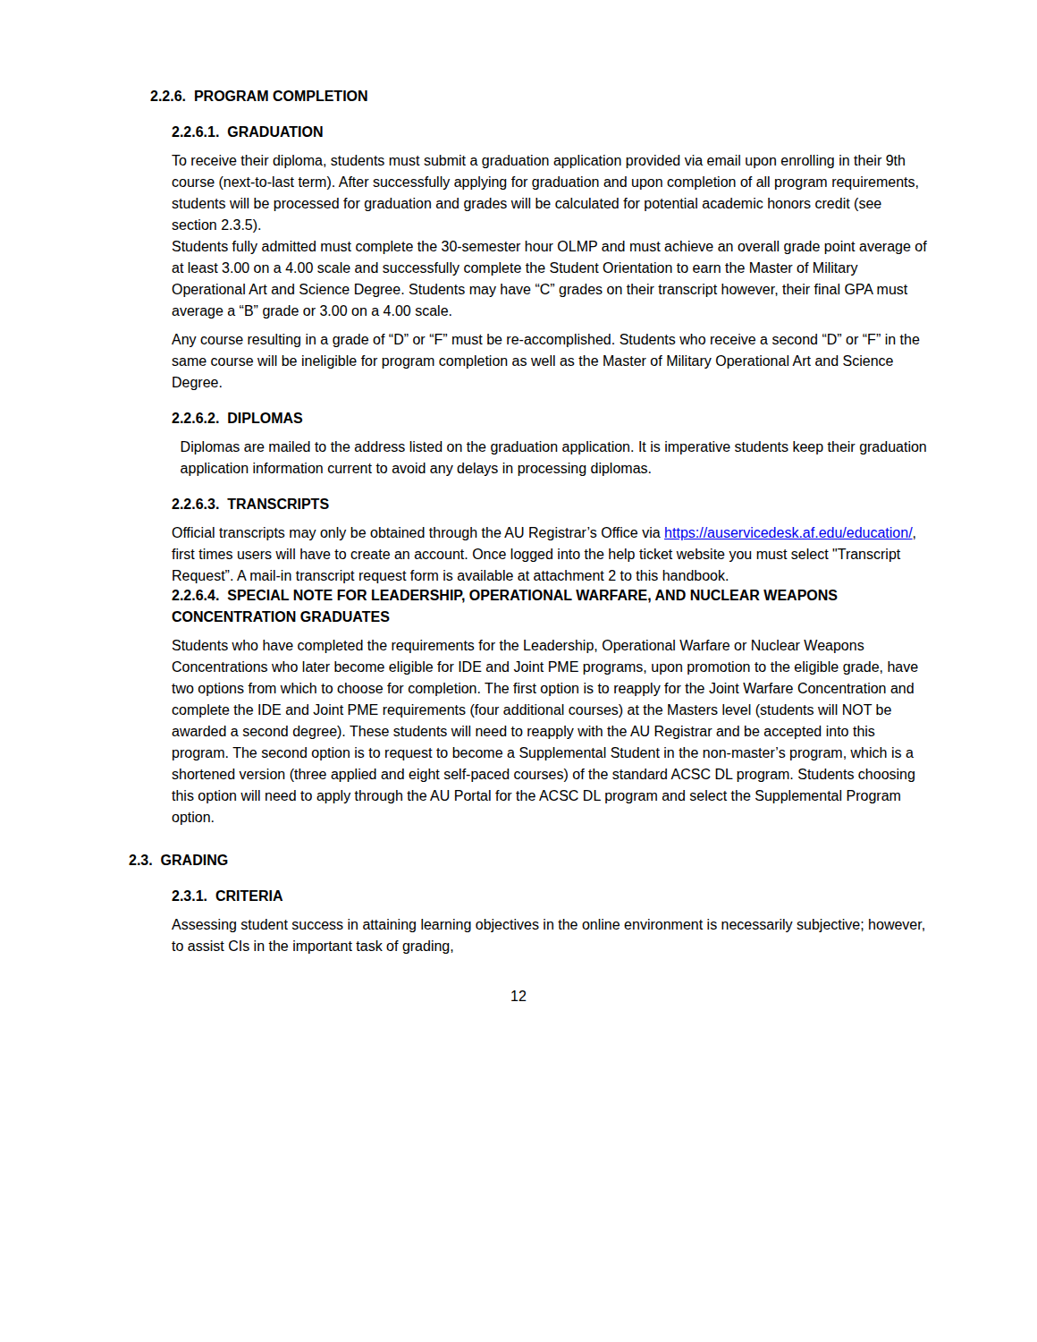2.2.6. PROGRAM COMPLETION
2.2.6.1. GRADUATION
To receive their diploma, students must submit a graduation application provided via email upon enrolling in their 9th course (next-to-last term). After successfully applying for graduation and upon completion of all program requirements, students will be processed for graduation and grades will be calculated for potential academic honors credit (see section 2.3.5).
Students fully admitted must complete the 30-semester hour OLMP and must achieve an overall grade point average of at least 3.00 on a 4.00 scale and successfully complete the Student Orientation to earn the Master of Military Operational Art and Science Degree. Students may have “C” grades on their transcript however, their final GPA must average a “B” grade or 3.00 on a 4.00 scale.
Any course resulting in a grade of “D” or “F” must be re-accomplished. Students who receive a second “D” or “F” in the same course will be ineligible for program completion as well as the Master of Military Operational Art and Science Degree.
2.2.6.2. DIPLOMAS
Diplomas are mailed to the address listed on the graduation application. It is imperative students keep their graduation application information current to avoid any delays in processing diplomas.
2.2.6.3. TRANSCRIPTS
Official transcripts may only be obtained through the AU Registrar’s Office via https://auservicedesk.af.edu/education/, first times users will have to create an account. Once logged into the help ticket website you must select "Transcript Request”. A mail-in transcript request form is available at attachment 2 to this handbook.
2.2.6.4. SPECIAL NOTE FOR LEADERSHIP, OPERATIONAL WARFARE, AND NUCLEAR WEAPONS CONCENTRATION GRADUATES
Students who have completed the requirements for the Leadership, Operational Warfare or Nuclear Weapons Concentrations who later become eligible for IDE and Joint PME programs, upon promotion to the eligible grade, have two options from which to choose for completion. The first option is to reapply for the Joint Warfare Concentration and complete the IDE and Joint PME requirements (four additional courses) at the Masters level (students will NOT be awarded a second degree). These students will need to reapply with the AU Registrar and be accepted into this program. The second option is to request to become a Supplemental Student in the non-master’s program, which is a shortened version (three applied and eight self-paced courses) of the standard ACSC DL program. Students choosing this option will need to apply through the AU Portal for the ACSC DL program and select the Supplemental Program option.
2.3. GRADING
2.3.1. CRITERIA
Assessing student success in attaining learning objectives in the online environment is necessarily subjective; however, to assist CIs in the important task of grading,
12